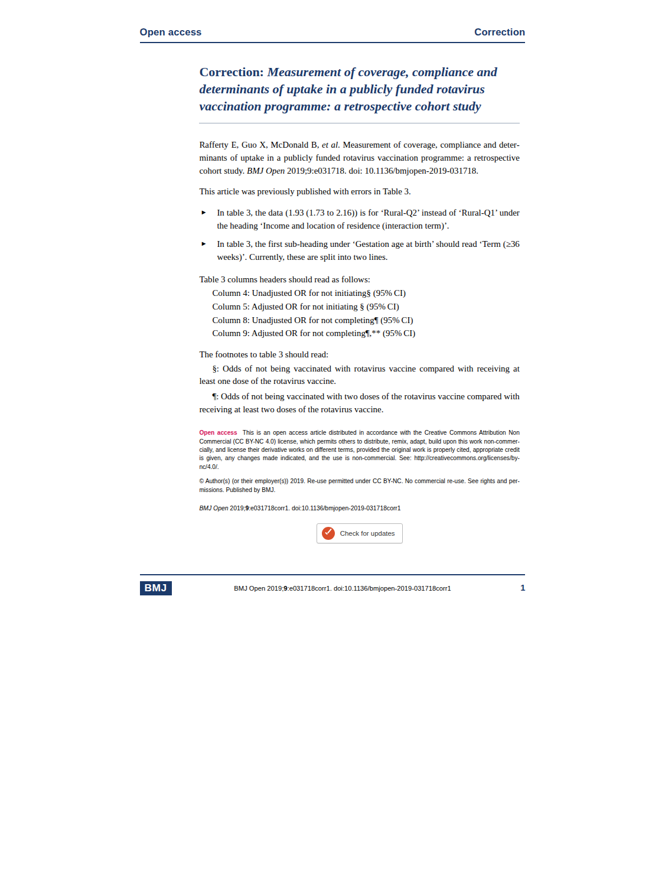Open access
Correction
Correction: Measurement of coverage, compliance and determinants of uptake in a publicly funded rotavirus vaccination programme: a retrospective cohort study
Rafferty E, Guo X, McDonald B, et al. Measurement of coverage, compliance and determinants of uptake in a publicly funded rotavirus vaccination programme: a retrospective cohort study. BMJ Open 2019;9:e031718. doi: 10.1136/bmjopen-2019-031718.
This article was previously published with errors in Table 3.
In table 3, the data (1.93 (1.73 to 2.16)) is for ‘Rural-Q2’ instead of ‘Rural-Q1’ under the heading ‘Income and location of residence (interaction term)’.
In table 3, the first sub-heading under ‘Gestation age at birth’ should read ‘Term (≥36 weeks)’. Currently, these are split into two lines.
Table 3 columns headers should read as follows:
Column 4: Unadjusted OR for not initiating§ (95% CI)
Column 5: Adjusted OR for not initiating § (95% CI)
Column 8: Unadjusted OR for not completing¶ (95% CI)
Column 9: Adjusted OR for not completing¶,** (95% CI)
The footnotes to table 3 should read:
§: Odds of not being vaccinated with rotavirus vaccine compared with receiving at least one dose of the rotavirus vaccine.
¶: Odds of not being vaccinated with two doses of the rotavirus vaccine compared with receiving at least two doses of the rotavirus vaccine.
Open access This is an open access article distributed in accordance with the Creative Commons Attribution Non Commercial (CC BY-NC 4.0) license, which permits others to distribute, remix, adapt, build upon this work non-commercially, and license their derivative works on different terms, provided the original work is properly cited, appropriate credit is given, any changes made indicated, and the use is non-commercial. See: http://creativecommons.org/licenses/by-nc/4.0/.
© Author(s) (or their employer(s)) 2019. Re-use permitted under CC BY-NC. No commercial re-use. See rights and permissions. Published by BMJ.
BMJ Open 2019;9:e031718corr1. doi:10.1136/bmjopen-2019-031718corr1
Check for updates
BMJ
BMJ Open 2019;9:e031718corr1. doi:10.1136/bmjopen-2019-031718corr1
1